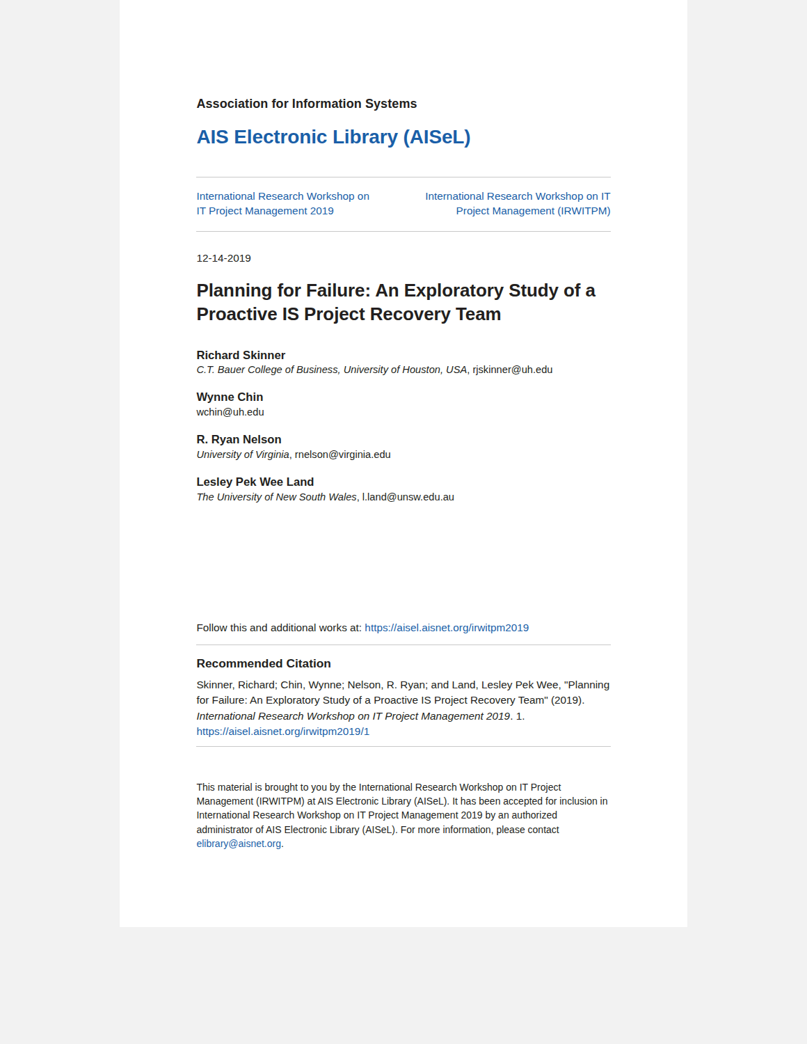Association for Information Systems
AIS Electronic Library (AISeL)
International Research Workshop on IT Project Management 2019
International Research Workshop on IT Project Management (IRWITPM)
12-14-2019
Planning for Failure: An Exploratory Study of a Proactive IS Project Recovery Team
Richard Skinner
C.T. Bauer College of Business, University of Houston, USA, rjskinner@uh.edu
Wynne Chin
wchin@uh.edu
R. Ryan Nelson
University of Virginia, rnelson@virginia.edu
Lesley Pek Wee Land
The University of New South Wales, l.land@unsw.edu.au
Follow this and additional works at: https://aisel.aisnet.org/irwitpm2019
Recommended Citation
Skinner, Richard; Chin, Wynne; Nelson, R. Ryan; and Land, Lesley Pek Wee, "Planning for Failure: An Exploratory Study of a Proactive IS Project Recovery Team" (2019). International Research Workshop on IT Project Management 2019. 1.
https://aisel.aisnet.org/irwitpm2019/1
This material is brought to you by the International Research Workshop on IT Project Management (IRWITPM) at AIS Electronic Library (AISeL). It has been accepted for inclusion in International Research Workshop on IT Project Management 2019 by an authorized administrator of AIS Electronic Library (AISeL). For more information, please contact elibrary@aisnet.org.